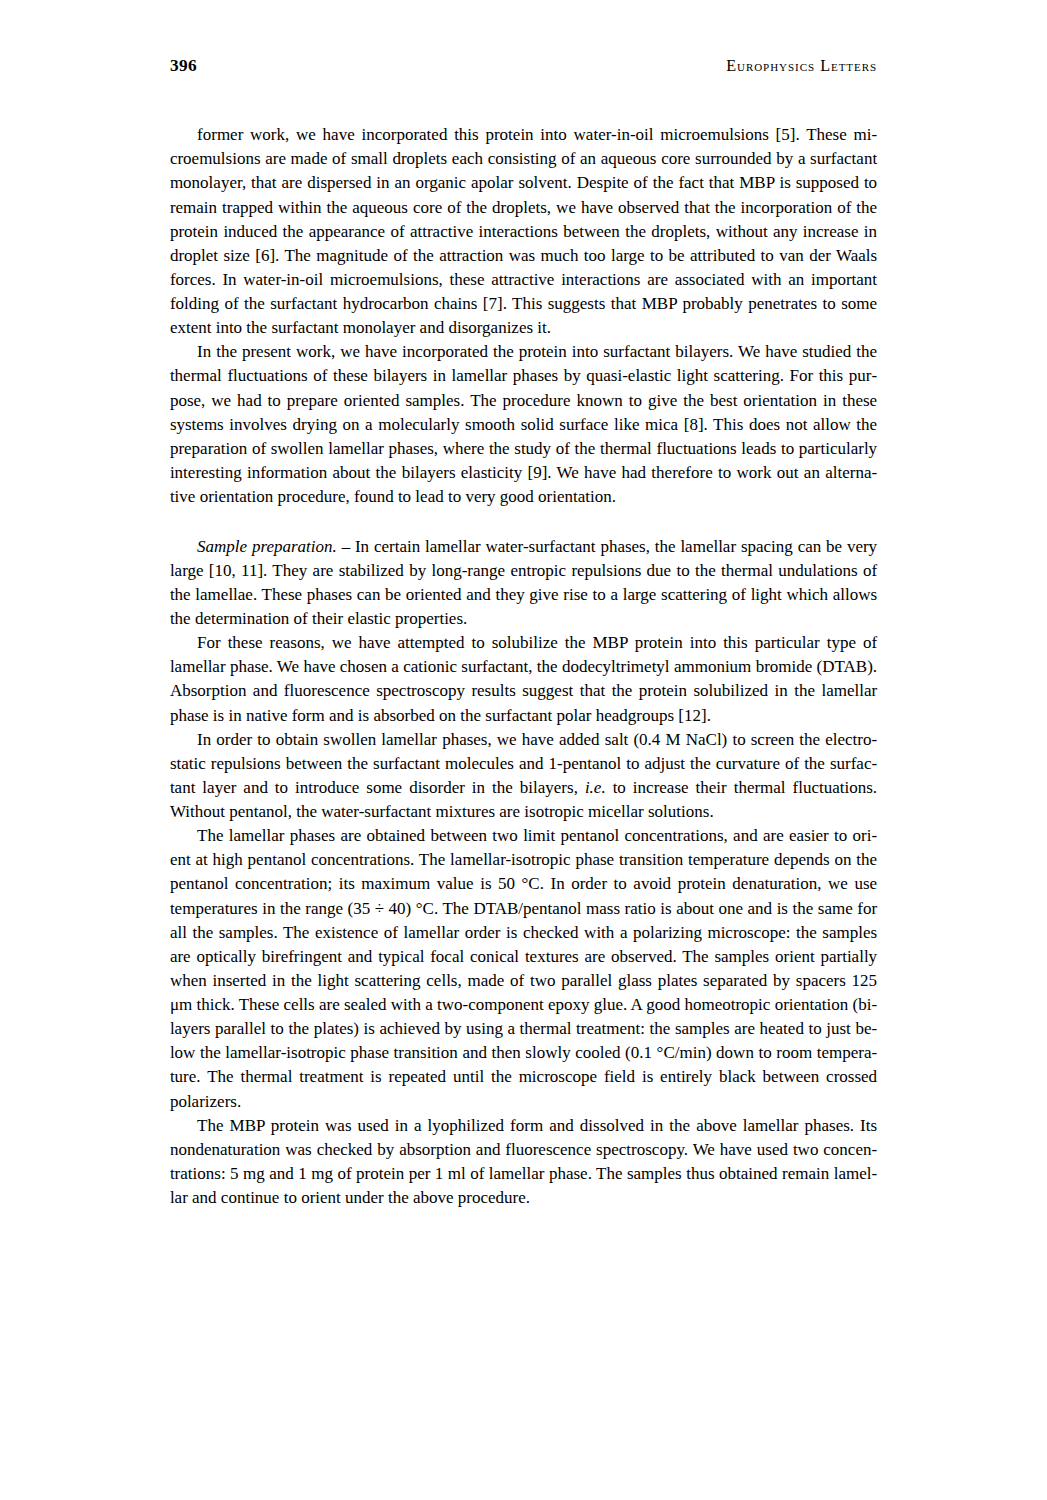396 Europhysics Letters
former work, we have incorporated this protein into water-in-oil microemulsions [5]. These microemulsions are made of small droplets each consisting of an aqueous core surrounded by a surfactant monolayer, that are dispersed in an organic apolar solvent. Despite of the fact that MBP is supposed to remain trapped within the aqueous core of the droplets, we have observed that the incorporation of the protein induced the appearance of attractive interactions between the droplets, without any increase in droplet size [6]. The magnitude of the attraction was much too large to be attributed to van der Waals forces. In water-in-oil microemulsions, these attractive interactions are associated with an important folding of the surfactant hydrocarbon chains [7]. This suggests that MBP probably penetrates to some extent into the surfactant monolayer and disorganizes it.
In the present work, we have incorporated the protein into surfactant bilayers. We have studied the thermal fluctuations of these bilayers in lamellar phases by quasi-elastic light scattering. For this purpose, we had to prepare oriented samples. The procedure known to give the best orientation in these systems involves drying on a molecularly smooth solid surface like mica [8]. This does not allow the preparation of swollen lamellar phases, where the study of the thermal fluctuations leads to particularly interesting information about the bilayers elasticity [9]. We have had therefore to work out an alternative orientation procedure, found to lead to very good orientation.
Sample preparation. – In certain lamellar water-surfactant phases, the lamellar spacing can be very large [10, 11]. They are stabilized by long-range entropic repulsions due to the thermal undulations of the lamellae. These phases can be oriented and they give rise to a large scattering of light which allows the determination of their elastic properties.
For these reasons, we have attempted to solubilize the MBP protein into this particular type of lamellar phase. We have chosen a cationic surfactant, the dodecyltrimetyl ammonium bromide (DTAB). Absorption and fluorescence spectroscopy results suggest that the protein solubilized in the lamellar phase is in native form and is absorbed on the surfactant polar headgroups [12].
In order to obtain swollen lamellar phases, we have added salt (0.4 M NaCl) to screen the electrostatic repulsions between the surfactant molecules and 1-pentanol to adjust the curvature of the surfactant layer and to introduce some disorder in the bilayers, i.e. to increase their thermal fluctuations. Without pentanol, the water-surfactant mixtures are isotropic micellar solutions.
The lamellar phases are obtained between two limit pentanol concentrations, and are easier to orient at high pentanol concentrations. The lamellar-isotropic phase transition temperature depends on the pentanol concentration; its maximum value is 50 °C. In order to avoid protein denaturation, we use temperatures in the range (35 ÷ 40) °C. The DTAB/pentanol mass ratio is about one and is the same for all the samples. The existence of lamellar order is checked with a polarizing microscope: the samples are optically birefringent and typical focal conical textures are observed. The samples orient partially when inserted in the light scattering cells, made of two parallel glass plates separated by spacers 125 μm thick. These cells are sealed with a two-component epoxy glue. A good homeotropic orientation (bilayers parallel to the plates) is achieved by using a thermal treatment: the samples are heated to just below the lamellar-isotropic phase transition and then slowly cooled (0.1 °C/min) down to room temperature. The thermal treatment is repeated until the microscope field is entirely black between crossed polarizers.
The MBP protein was used in a lyophilized form and dissolved in the above lamellar phases. Its nondenaturation was checked by absorption and fluorescence spectroscopy. We have used two concentrations: 5 mg and 1 mg of protein per 1 ml of lamellar phase. The samples thus obtained remain lamellar and continue to orient under the above procedure.